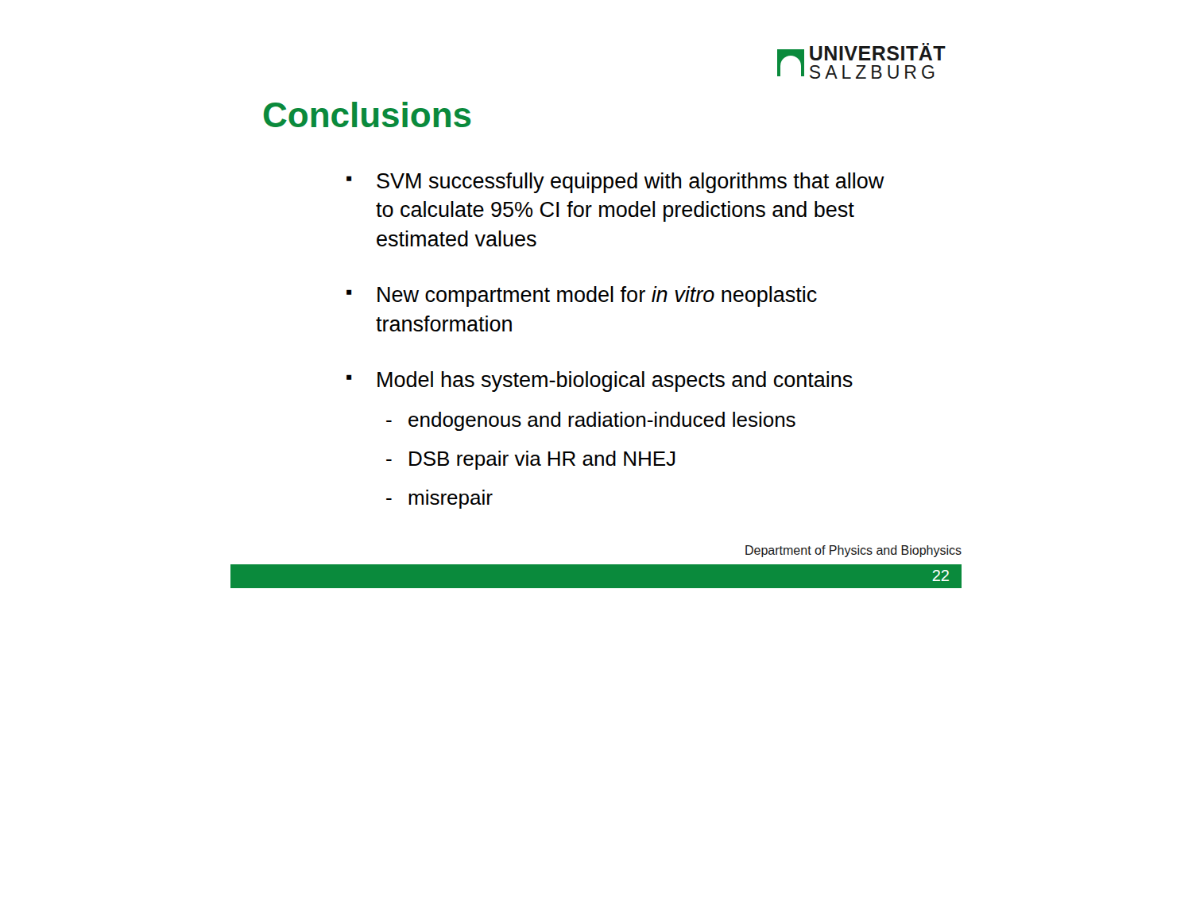UNIVERSITÄT
SALZBURG
Conclusions
SVM successfully equipped with algorithms that allow to calculate 95% CI for model predictions and best estimated values
New compartment model for in vitro neoplastic transformation
Model has system-biological aspects and contains
endogenous and radiation-induced lesions
DSB repair via HR and NHEJ
misrepair
Department of Physics and Biophysics
22